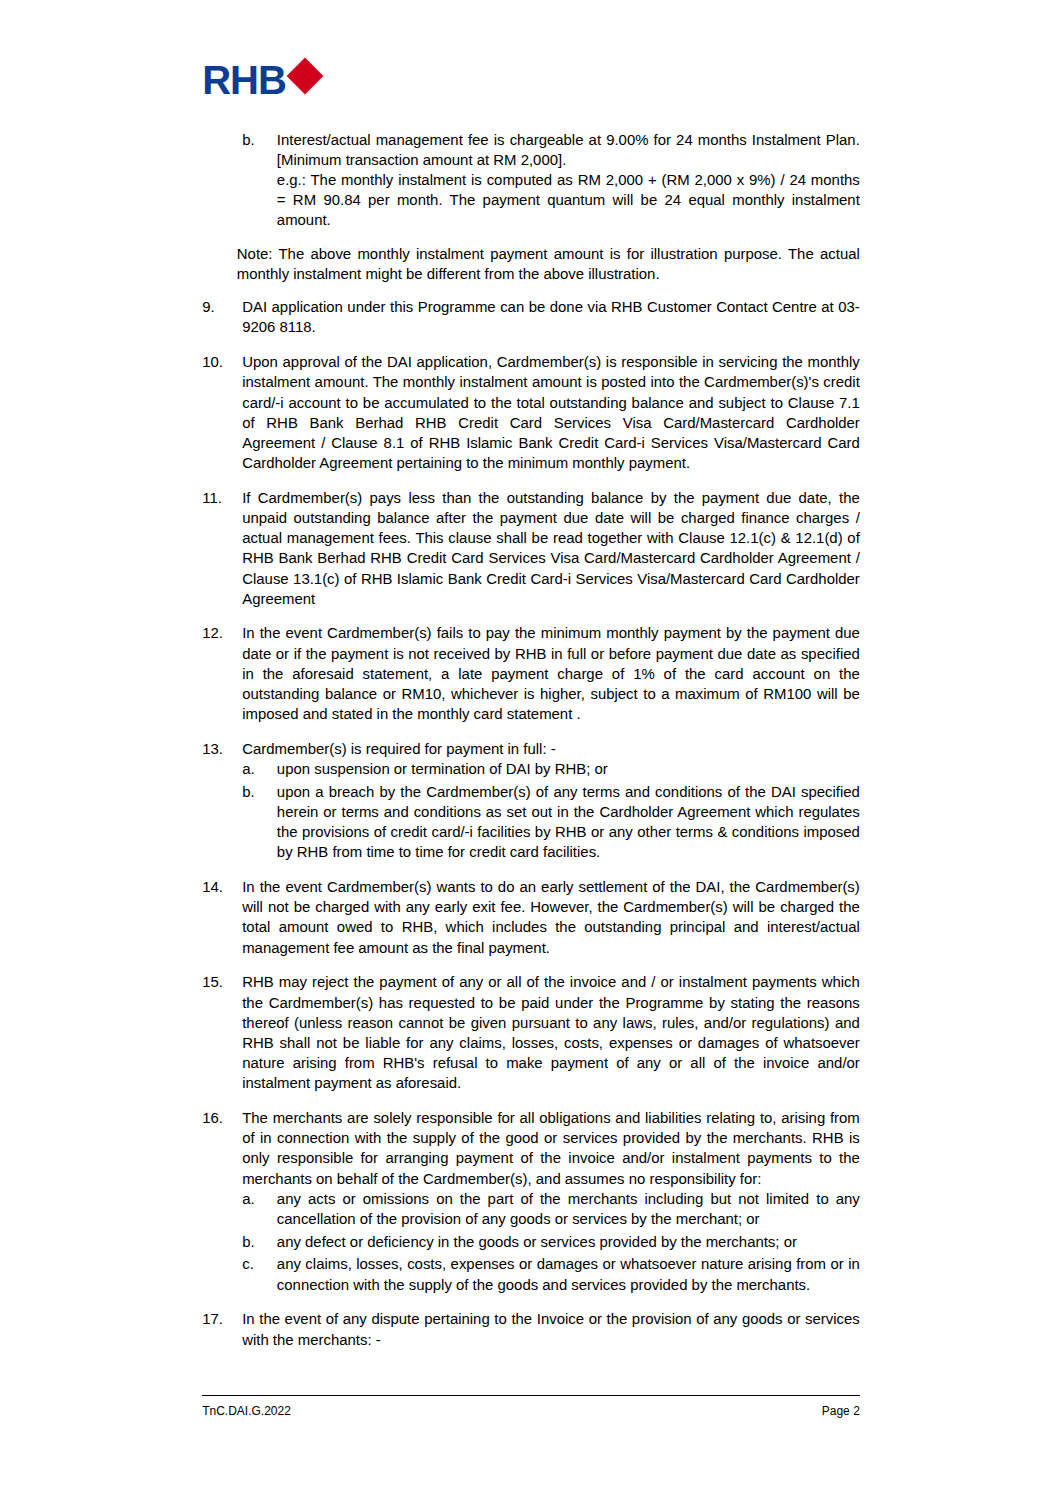RHB
b. Interest/actual management fee is chargeable at 9.00% for 24 months Instalment Plan. [Minimum transaction amount at RM 2,000].
e.g.: The monthly instalment is computed as RM 2,000 + (RM 2,000 x 9%) / 24 months = RM 90.84 per month. The payment quantum will be 24 equal monthly instalment amount.
Note: The above monthly instalment payment amount is for illustration purpose. The actual monthly instalment might be different from the above illustration.
9. DAI application under this Programme can be done via RHB Customer Contact Centre at 03-9206 8118.
10. Upon approval of the DAI application, Cardmember(s) is responsible in servicing the monthly instalment amount. The monthly instalment amount is posted into the Cardmember(s)'s credit card/-i account to be accumulated to the total outstanding balance and subject to Clause 7.1 of RHB Bank Berhad RHB Credit Card Services Visa Card/Mastercard Cardholder Agreement / Clause 8.1 of RHB Islamic Bank Credit Card-i Services Visa/Mastercard Card Cardholder Agreement pertaining to the minimum monthly payment.
11. If Cardmember(s) pays less than the outstanding balance by the payment due date, the unpaid outstanding balance after the payment due date will be charged finance charges / actual management fees. This clause shall be read together with Clause 12.1(c) & 12.1(d) of RHB Bank Berhad RHB Credit Card Services Visa Card/Mastercard Cardholder Agreement / Clause 13.1(c) of RHB Islamic Bank Credit Card-i Services Visa/Mastercard Card Cardholder Agreement
12. In the event Cardmember(s) fails to pay the minimum monthly payment by the payment due date or if the payment is not received by RHB in full or before payment due date as specified in the aforesaid statement, a late payment charge of 1% of the card account on the outstanding balance or RM10, whichever is higher, subject to a maximum of RM100 will be imposed and stated in the monthly card statement .
13. Cardmember(s) is required for payment in full: -
a. upon suspension or termination of DAI by RHB; or
b. upon a breach by the Cardmember(s) of any terms and conditions of the DAI specified herein or terms and conditions as set out in the Cardholder Agreement which regulates the provisions of credit card/-i facilities by RHB or any other terms & conditions imposed by RHB from time to time for credit card facilities.
14. In the event Cardmember(s) wants to do an early settlement of the DAI, the Cardmember(s) will not be charged with any early exit fee. However, the Cardmember(s) will be charged the total amount owed to RHB, which includes the outstanding principal and interest/actual management fee amount as the final payment.
15. RHB may reject the payment of any or all of the invoice and / or instalment payments which the Cardmember(s) has requested to be paid under the Programme by stating the reasons thereof (unless reason cannot be given pursuant to any laws, rules, and/or regulations) and RHB shall not be liable for any claims, losses, costs, expenses or damages of whatsoever nature arising from RHB's refusal to make payment of any or all of the invoice and/or instalment payment as aforesaid.
16. The merchants are solely responsible for all obligations and liabilities relating to, arising from of in connection with the supply of the good or services provided by the merchants. RHB is only responsible for arranging payment of the invoice and/or instalment payments to the merchants on behalf of the Cardmember(s), and assumes no responsibility for:
a. any acts or omissions on the part of the merchants including but not limited to any cancellation of the provision of any goods or services by the merchant; or
b. any defect or deficiency in the goods or services provided by the merchants; or
c. any claims, losses, costs, expenses or damages or whatsoever nature arising from or in connection with the supply of the goods and services provided by the merchants.
17. In the event of any dispute pertaining to the Invoice or the provision of any goods or services with the merchants: -
TnC.DAI.G.2022 Page 2